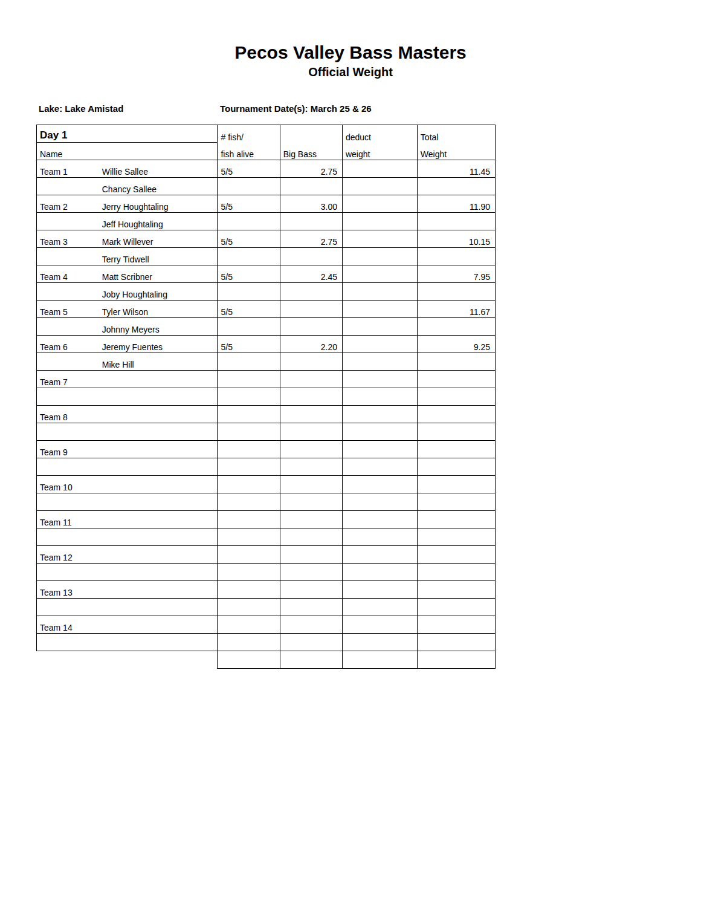Pecos Valley Bass Masters
Official Weight
Lake: Lake Amistad
Tournament Date(s): March 25 & 26
| Day 1 | | # fish/ | | deduct | Total |
| Name | | fish alive | Big Bass | weight | Weight |
| Team 1 | Willie Sallee | 5/5 | 2.75 | | 11.45 |
| | Chancy Sallee | | | | |
| Team 2 | Jerry Houghtaling | 5/5 | 3.00 | | 11.90 |
| | Jeff Houghtaling | | | | |
| Team 3 | Mark Willever | 5/5 | 2.75 | | 10.15 |
| | Terry Tidwell | | | | |
| Team 4 | Matt Scribner | 5/5 | 2.45 | | 7.95 |
| | Joby Houghtaling | | | | |
| Team 5 | Tyler Wilson | 5/5 | | | 11.67 |
| | Johnny Meyers | | | | |
| Team 6 | Jeremy Fuentes | 5/5 | 2.20 | | 9.25 |
| | Mike Hill | | | | |
| Team 7 | | | | | |
| Team 8 | | | | | |
| Team 9 | | | | | |
| Team 10 | | | | | |
| Team 11 | | | | | |
| Team 12 | | | | | |
| Team 13 | | | | | |
| Team 14 | | | | | |